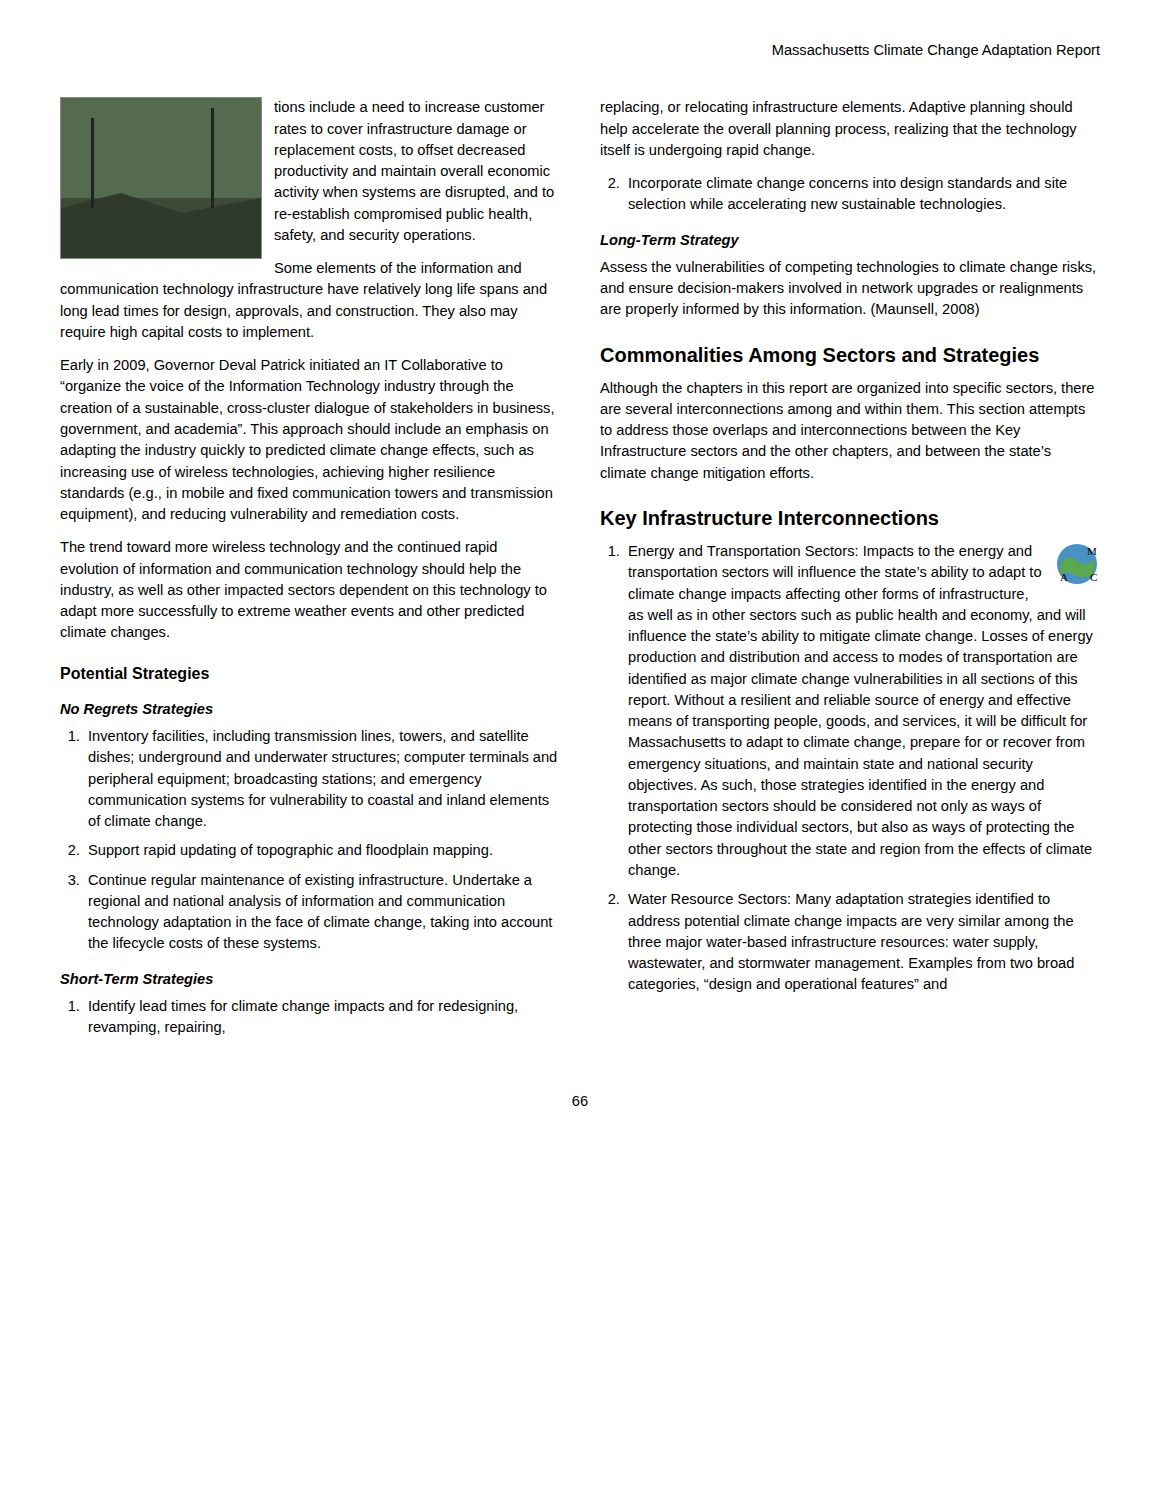Massachusetts Climate Change Adaptation Report
tions include a need to increase customer rates to cover infrastructure damage or replacement costs, to offset decreased productivity and maintain overall economic activity when systems are disrupted, and to re-establish compromised public health, safety, and security operations.
Some elements of the information and communication technology infrastructure have relatively long life spans and long lead times for design, approvals, and construction. They also may require high capital costs to implement.
Early in 2009, Governor Deval Patrick initiated an IT Collaborative to “organize the voice of the Information Technology industry through the creation of a sustainable, cross-cluster dialogue of stakeholders in business, government, and academia”. This approach should include an emphasis on adapting the industry quickly to predicted climate change effects, such as increasing use of wireless technologies, achieving higher resilience standards (e.g., in mobile and fixed communication towers and transmission equipment), and reducing vulnerability and remediation costs.
The trend toward more wireless technology and the continued rapid evolution of information and communication technology should help the industry, as well as other impacted sectors dependent on this technology to adapt more successfully to extreme weather events and other predicted climate changes.
Potential Strategies
No Regrets Strategies
Inventory facilities, including transmission lines, towers, and satellite dishes; underground and underwater structures; computer terminals and peripheral equipment; broadcasting stations; and emergency communication systems for vulnerability to coastal and inland elements of climate change.
Support rapid updating of topographic and floodplain mapping.
Continue regular maintenance of existing infrastructure. Undertake a regional and national analysis of information and communication technology adaptation in the face of climate change, taking into account the lifecycle costs of these systems.
Short-Term Strategies
Identify lead times for climate change impacts and for redesigning, revamping, repairing,
replacing, or relocating infrastructure elements. Adaptive planning should help accelerate the overall planning process, realizing that the technology itself is undergoing rapid change.
Incorporate climate change concerns into design standards and site selection while accelerating new sustainable technologies.
Long-Term Strategy
Assess the vulnerabilities of competing technologies to climate change risks, and ensure decision-makers involved in network upgrades or realignments are properly informed by this information. (Maunsell, 2008)
Commonalities Among Sectors and Strategies
Although the chapters in this report are organized into specific sectors, there are several interconnections among and within them. This section attempts to address those overlaps and interconnections between the Key Infrastructure sectors and the other chapters, and between the state’s climate change mitigation efforts.
Key Infrastructure Interconnections
Energy and Transportation Sectors: Impacts to the energy and transportation sectors will influence the state’s ability to adapt to climate change impacts affecting other forms of infrastructure, as well as in other sectors such as public health and economy, and will influence the state’s ability to mitigate climate change. Losses of energy production and distribution and access to modes of transportation are identified as major climate change vulnerabilities in all sections of this report. Without a resilient and reliable source of energy and effective means of transporting people, goods, and services, it will be difficult for Massachusetts to adapt to climate change, prepare for or recover from emergency situations, and maintain state and national security objectives. As such, those strategies identified in the energy and transportation sectors should be considered not only as ways of protecting those individual sectors, but also as ways of protecting the other sectors throughout the state and region from the effects of climate change.
Water Resource Sectors: Many adaptation strategies identified to address potential climate change impacts are very similar among the three major water-based infrastructure resources: water supply, wastewater, and stormwater management. Examples from two broad categories, “design and operational features” and
66